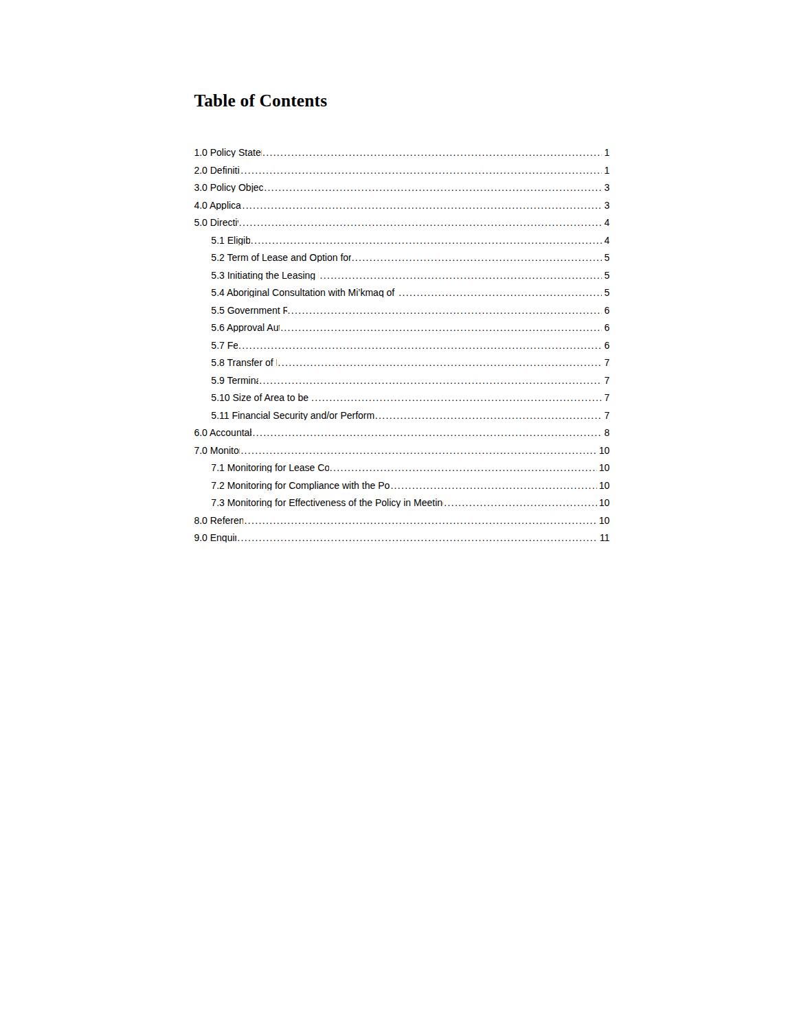Table of Contents
1.0 Policy Statement ........................................................................................................................... 1
2.0 Definitions ..................................................................................................................................... 1
3.0 Policy Objectives ......................................................................................................................... 3
4.0 Application .................................................................................................................................... 3
5.0 Directives ..................................................................................................................................... 4
5.1 Eligibility ....................................................................................................................................... 4
5.2 Term of Lease and Option for Renewal .......................................................................................... 5
5.3 Initiating the Leasing Process ....................................................................................................... 5
5.4 Aboriginal Consultation with Mi’kmaq of Nova Scotia ........................................................................ 5
5.5 Government Review ....................................................................................................................... 6
5.6 Approval Authority .......................................................................................................................... 6
5.7 Fees .............................................................................................................................................. 6
5.8 Transfer of Lease ............................................................................................................................ 7
5.9 Termination .................................................................................................................................... 7
5.10 Size of Area to be Leased ........................................................................................................... 7
5.11 Financial Security and/or Performance Bond ................................................................................. 7
6.0 Accountability .............................................................................................................................. 8
7.0 Monitoring ................................................................................................................................... 10
7.1 Monitoring for Lease Compliance ................................................................................................... 10
7.2 Monitoring for Compliance with the Policy by Staff ......................................................................... 10
7.3 Monitoring for Effectiveness of the Policy in Meeting Objectives .................................................... 10
8.0 References ................................................................................................................................. 10
9.0 Enquiries .................................................................................................................................... 11